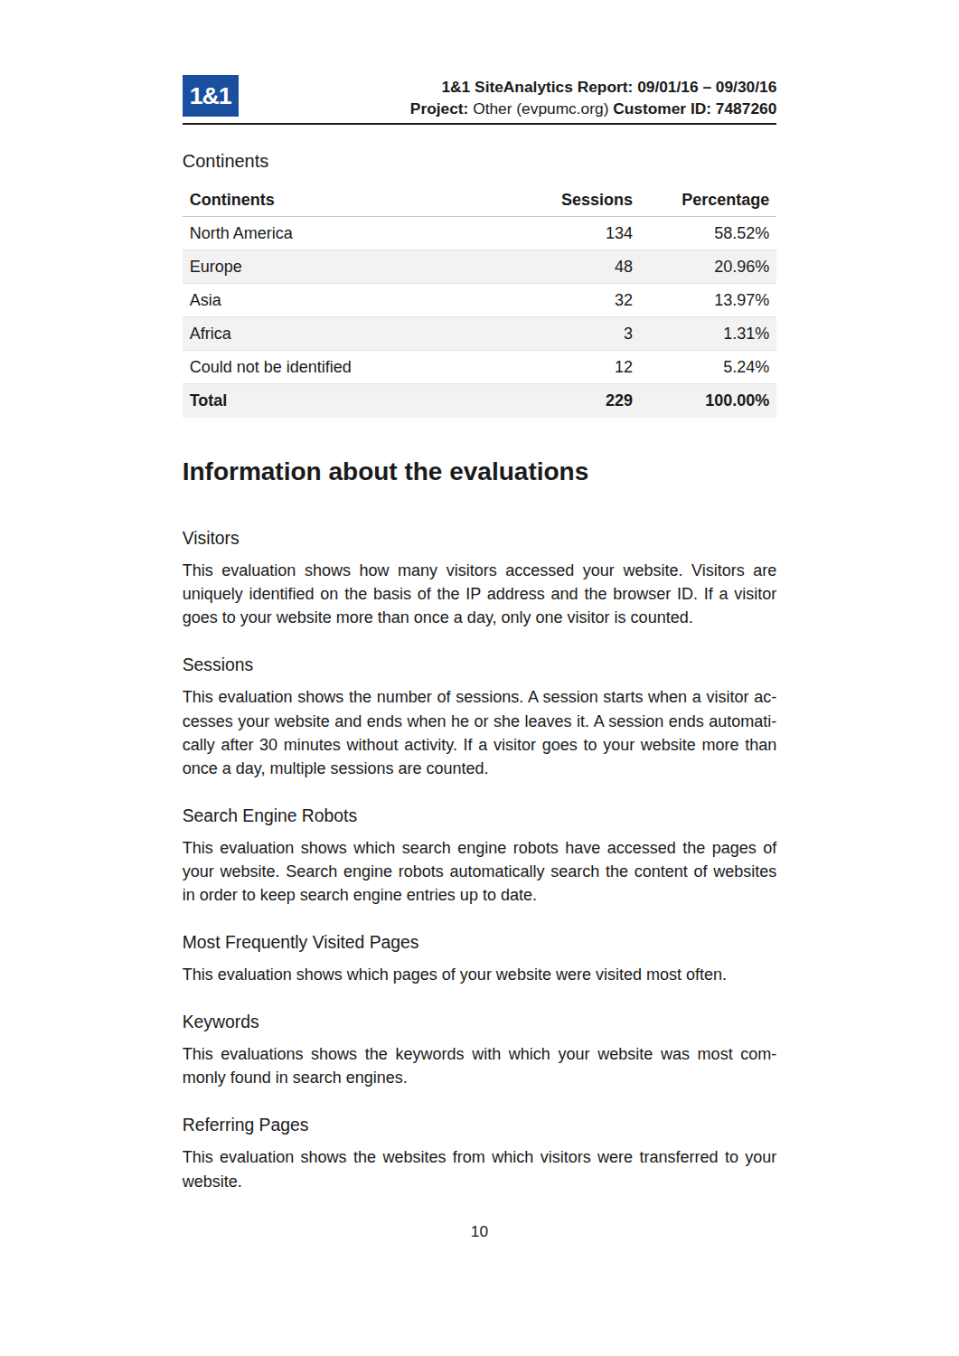1&1
1&1 SiteAnalytics Report: 09/01/16 – 09/30/16
Project: Other (evpumc.org) Customer ID: 7487260
Continents
| Continents | Sessions | Percentage |
| --- | --- | --- |
| North America | 134 | 58.52% |
| Europe | 48 | 20.96% |
| Asia | 32 | 13.97% |
| Africa | 3 | 1.31% |
| Could not be identified | 12 | 5.24% |
| Total | 229 | 100.00% |
Information about the evaluations
Visitors
This evaluation shows how many visitors accessed your website. Visitors are uniquely identified on the basis of the IP address and the browser ID. If a visitor goes to your website more than once a day, only one visitor is counted.
Sessions
This evaluation shows the number of sessions. A session starts when a visitor accesses your website and ends when he or she leaves it. A session ends automatically after 30 minutes without activity. If a visitor goes to your website more than once a day, multiple sessions are counted.
Search Engine Robots
This evaluation shows which search engine robots have accessed the pages of your website. Search engine robots automatically search the content of websites in order to keep search engine entries up to date.
Most Frequently Visited Pages
This evaluation shows which pages of your website were visited most often.
Keywords
This evaluations shows the keywords with which your website was most commonly found in search engines.
Referring Pages
This evaluation shows the websites from which visitors were transferred to your website.
10